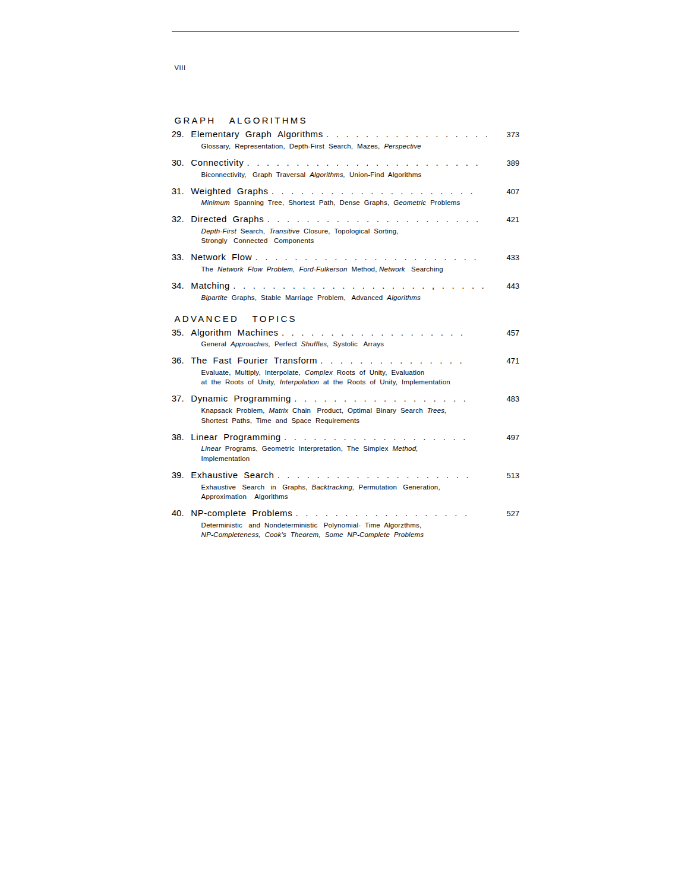VIII
Graph Algorithms
29. Elementary Graph Algorithms. . . . . . . . . . . . . . . . . 373
Glossary, Representation, Depth-First Search, Mazes, Perspective
30. Connectivity. . . . . . . . . . . . . . . . . . . . . . . . 389
Biconnectivity, Graph Traversal Algorithms, Union-Find Algorithms
31. Weighted Graphs. . . . . . . . . . . . . . . . . . . . . 407
Minimum Spanning Tree, Shortest Path, Dense Graphs, Geometric Problems
32. Directed Graphs. . . . . . . . . . . . . . . . . . . . . . 421
Depth-First Search, Transitive Closure, Topological Sorting,
Strongly Connected Components
33. Network Flow. . . . . . . . . . . . . . . . . . . . . . . 433
The Network Flow Problem, Ford-Fulkerson Method, Network Searching
34. Matching. . . . . . . . . . . . . . . . . . . . , . . . . . 443
Bipartite Graphs, Stable Marriage Problem, Advanced Algorithms
Advanced Topics
35. Algorithm Machines. . . . . . . . . . . . . . . . . . . 457
General Approaches, Perfect Shuffles, Systolic Arrays
36. The Fast Fourier Transform. . . . . . . . . . . . . . . 471
Evaluate, Multiply, Interpolate, Complex Roots of Unity, Evaluation
at the Roots of Unity, Interpolation at the Roots of Unity, Implementation
37. Dynamic Programming. . . . . . . . . . . . . . . . . . 483
Knapsack Problem, Matrix Chain Product, Optimal Binary Search Trees,
Shortest Paths, Time and Space Requirements
38. Linear Programming. . . . . . . . . . . . . . . . . . . 497
Linear Programs, Geometric Interpretation, The Simplex Method,
Implementation
39. Exhaustive Search. . . . . . . . . . . . . . . . . . . . 513
Exhaustive Search in Graphs, Backtracking, Permutation Generation,
Approximation Algorithms
40. NP-complete Problems. . . . . . . . . . . . . . . . . . 527
Deterministic and Nondeterministic Polynomial- Time Algorzthms,
NP-Completeness, Cook's Theorem, Some NP-Complete Problems